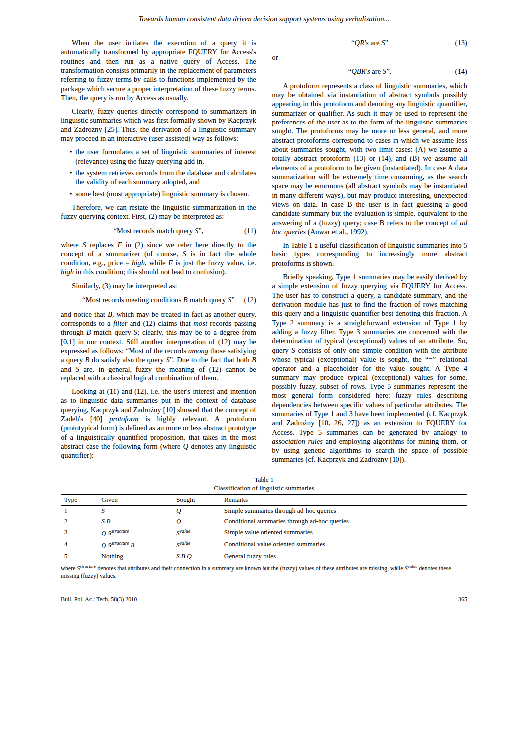Towards human consistent data driven decision support systems using verbalization...
When the user initiates the execution of a query it is automatically transformed by appropriate FQUERY for Access's routines and then run as a native query of Access. The transformation consists primarily in the replacement of parameters referring to fuzzy terms by calls to functions implemented by the package which secure a proper interpretation of these fuzzy terms. Then, the query is run by Access as usually.
Clearly, fuzzy queries directly correspond to summarizers in linguistic summaries which was first formally shown by Kacprzyk and Zadrożny [25]. Thus, the derivation of a linguistic summary may proceed in an interactive (user assisted) way as follows:
the user formulates a set of linguistic summaries of interest (relevance) using the fuzzy querying add in,
the system retrieves records from the database and calculates the validity of each summary adopted, and
some best (most appropriate) linguistic summary is chosen.
Therefore, we can restate the linguistic summarization in the fuzzy querying context. First, (2) may be interpreted as:
“Most records match query S”, (11)
where S replaces F in (2) since we refer here directly to the concept of a summarizer (of course, S is in fact the whole condition, e.g., price = high, while F is just the fuzzy value, i.e. high in this condition; this should not lead to confusion).
Similarly, (3) may be interpreted as:
“Most records meeting conditions B match query S” (12)
and notice that B, which may be treated in fact as another query, corresponds to a filter and (12) claims that most records passing through B match query S; clearly, this may be to a degree from [0,1] in our context. Still another interpretation of (12) may be expressed as follows: “Most of the records among those satisfying a query B do satisfy also the query S”. Due to the fact that both B and S are, in general, fuzzy the meaning of (12) cannot be replaced with a classical logical combination of them.
Looking at (11) and (12), i.e. the user's interest and intention as to linguistic data summaries put in the context of database querying, Kacprzyk and Zadrożny [10] showed that the concept of Zadeh's [40] protoform is highly relevant. A protoform (prototypical form) is defined as an more or less abstract prototype of a linguistically quantified proposition, that takes in the most abstract case the following form (where Q denotes any linguistic quantifier):
“QR's are S” (13)
or
“QBR's are S”. (14)
A protoform represents a class of linguistic summaries, which may be obtained via instantiation of abstract symbols possibly appearing in this protoform and denoting any linguistic quantifier, summarizer or qualifier. As such it may be used to represent the preferences of the user as to the form of the linguistic summaries sought. The protoforms may be more or less general, and more abstract protoforms correspond to cases in which we assume less about summaries sought, with two limit cases: (A) we assume a totally abstract protoform (13) or (14), and (B) we assume all elements of a protoform to be given (instantiated). In case A data summarization will be extremely time consuming, as the search space may be enormous (all abstract symbols may be instantiated in many different ways), but may produce interesting, unexpected views on data. In case B the user is in fact guessing a good candidate summary but the evaluation is simple, equivalent to the answering of a (fuzzy) query; case B refers to the concept of ad hoc queries (Anwar et al., 1992).
In Table 1 a useful classification of linguistic summaries into 5 basic types corresponding to increasingly more abstract protoforms is shown.
Briefly speaking, Type 1 summaries may be easily derived by a simple extension of fuzzy querying via FQUERY for Access. The user has to construct a query, a candidate summary, and the derivation module has just to find the fraction of rows matching this query and a linguistic quantifier best denoting this fraction. A Type 2 summary is a straightforward extension of Type 1 by adding a fuzzy filter. Type 3 summaries are concerned with the determination of typical (exceptional) values of an attribute. So, query S consists of only one simple condition with the attribute whose typical (exceptional) value is sought, the “=” relational operator and a placeholder for the value sought. A Type 4 summary may produce typical (exceptional) values for some, possibly fuzzy, subset of rows. Type 5 summaries represent the most general form considered here: fuzzy rules describing dependencies between specific values of particular attributes. The summaries of Type 1 and 3 have been implemented (cf. Kacprzyk and Zadrożny [10, 26, 27]) as an extension to FQUERY for Access. Type 5 summaries can be generated by analogy to association rules and employing algorithms for mining them, or by using genetic algorithms to search the space of possible summaries (cf. Kacprzyk and Zadrożny [10]).
Table 1 Classification of linguistic summaries
| Type | Given | Sought | Remarks |
| --- | --- | --- | --- |
| 1 | S | Q | Simple summaries through ad-hoc queries |
| 2 | S B | Q | Conditional summaries through ad-hoc queries |
| 3 | Q S structure | S value | Simple value oriented summaries |
| 4 | Q S structure B | S value | Conditional value oriented summaries |
| 5 | Nothing | S B Q | General fuzzy rules |
where Sstructure denotes that attributes and their connection in a summary are known but the (fuzzy) values of these attributes are missing, while Svalue denotes these missing (fuzzy) values.
Bull. Pol. Ac.: Tech. 58(3) 2010 365